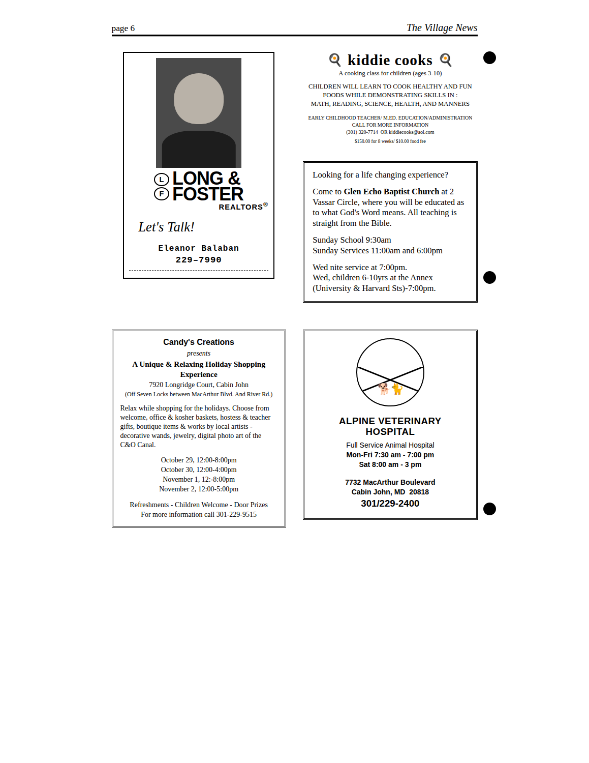page 6
The Village News
L F
LONG & FOSTER
REALTORS®
Let's Talk!
Eleanor Balaban
229–7990
🍳 kiddie cooks 🍳
A cooking class for children (ages 3-10)
CHILDREN WILL LEARN TO COOK HEALTHY AND FUN
FOODS WHILE DEMONSTRATING SKILLS IN :
MATH, READING, SCIENCE, HEALTH, AND MANNERS
EARLY CHILDHOOD TEACHER/ M.ED. EDUCATION/ADMINISTRATION
CALL FOR MORE INFORMATION
(301) 320-7714 OR kiddiecooks@aol.com
$150.00 for 8 weeks/ $10.00 food fee
Looking for a life changing experience?
Come to Glen Echo Baptist Church at 2 Vassar Circle, where you will be educated as to what God's Word means. All teaching is straight from the Bible.
Sunday School 9:30am
Sunday Services 11:00am and 6:00pm
Wed nite service at 7:00pm.
Wed, children 6-10yrs at the Annex
(University & Harvard Sts)-7:00pm.
Candy's Creations
presents
A Unique & Relaxing Holiday Shopping Experience
7920 Longridge Court, Cabin John
(Off Seven Locks between MacArthur Blvd. And River Rd.)
Relax while shopping for the holidays. Choose from welcome, office & kosher baskets, hostess & teacher gifts, boutique items & works by local artists - decorative wands, jewelry, digital photo art of the C&O Canal.
October 29, 12:00-8:00pm
October 30, 12:00-4:00pm
November 1, 12:-8:00pm
November 2, 12:00-5:00pm
Refreshments - Children Welcome - Door Prizes
For more information call 301-229-9515
🐕🐈
ALPINE VETERINARY
HOSPITAL
Full Service Animal Hospital
Mon-Fri 7:30 am - 7:00 pm
Sat 8:00 am - 3 pm
7732 MacArthur Boulevard
Cabin John, MD 20818
301/229-2400